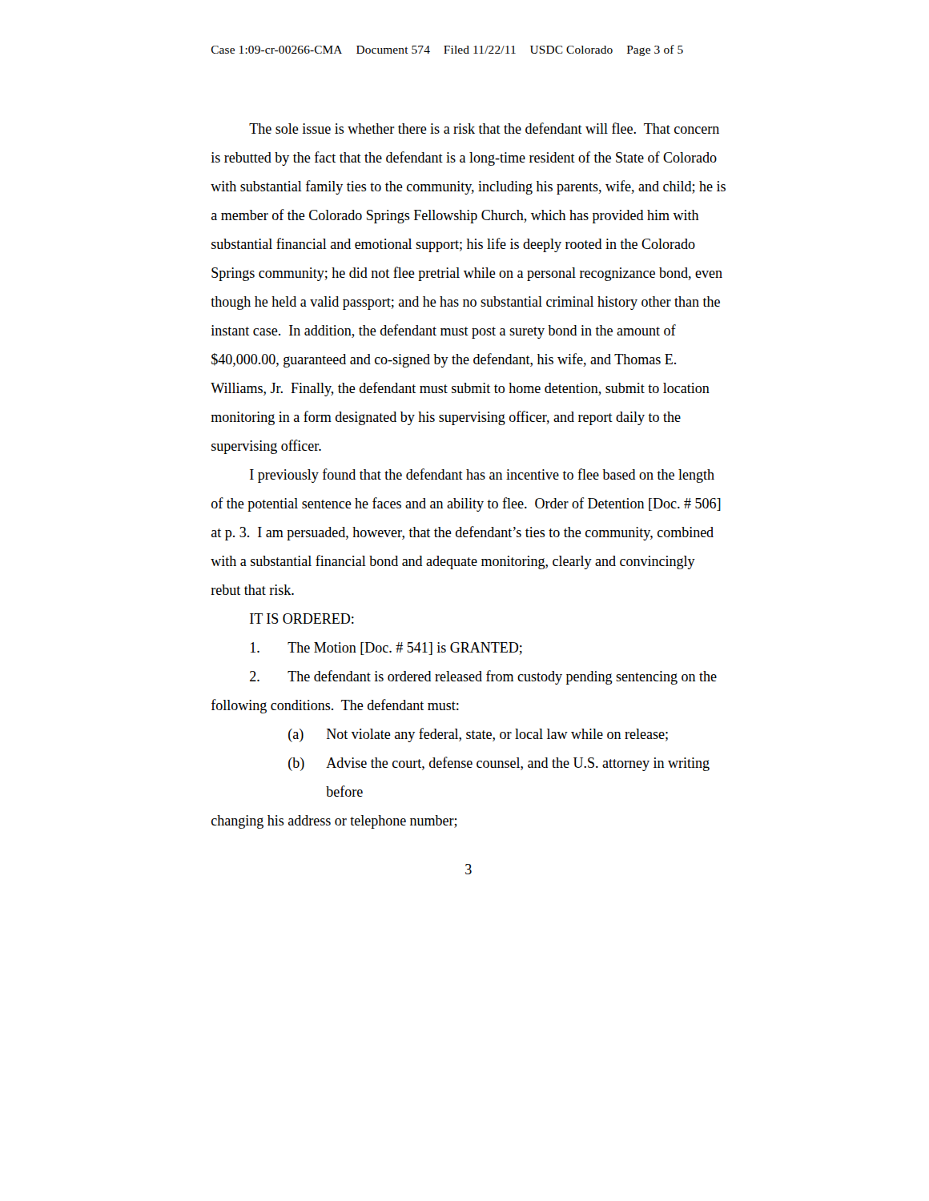Case 1:09-cr-00266-CMA Document 574 Filed 11/22/11 USDC Colorado Page 3 of 5
The sole issue is whether there is a risk that the defendant will flee. That concern is rebutted by the fact that the defendant is a long-time resident of the State of Colorado with substantial family ties to the community, including his parents, wife, and child; he is a member of the Colorado Springs Fellowship Church, which has provided him with substantial financial and emotional support; his life is deeply rooted in the Colorado Springs community; he did not flee pretrial while on a personal recognizance bond, even though he held a valid passport; and he has no substantial criminal history other than the instant case. In addition, the defendant must post a surety bond in the amount of $40,000.00, guaranteed and co-signed by the defendant, his wife, and Thomas E. Williams, Jr. Finally, the defendant must submit to home detention, submit to location monitoring in a form designated by his supervising officer, and report daily to the supervising officer.
I previously found that the defendant has an incentive to flee based on the length of the potential sentence he faces and an ability to flee. Order of Detention [Doc. # 506] at p. 3. I am persuaded, however, that the defendant’s ties to the community, combined with a substantial financial bond and adequate monitoring, clearly and convincingly rebut that risk.
IT IS ORDERED:
1. The Motion [Doc. # 541] is GRANTED;
2. The defendant is ordered released from custody pending sentencing on the
following conditions. The defendant must:
(a) Not violate any federal, state, or local law while on release;
(b) Advise the court, defense counsel, and the U.S. attorney in writing before
changing his address or telephone number;
3